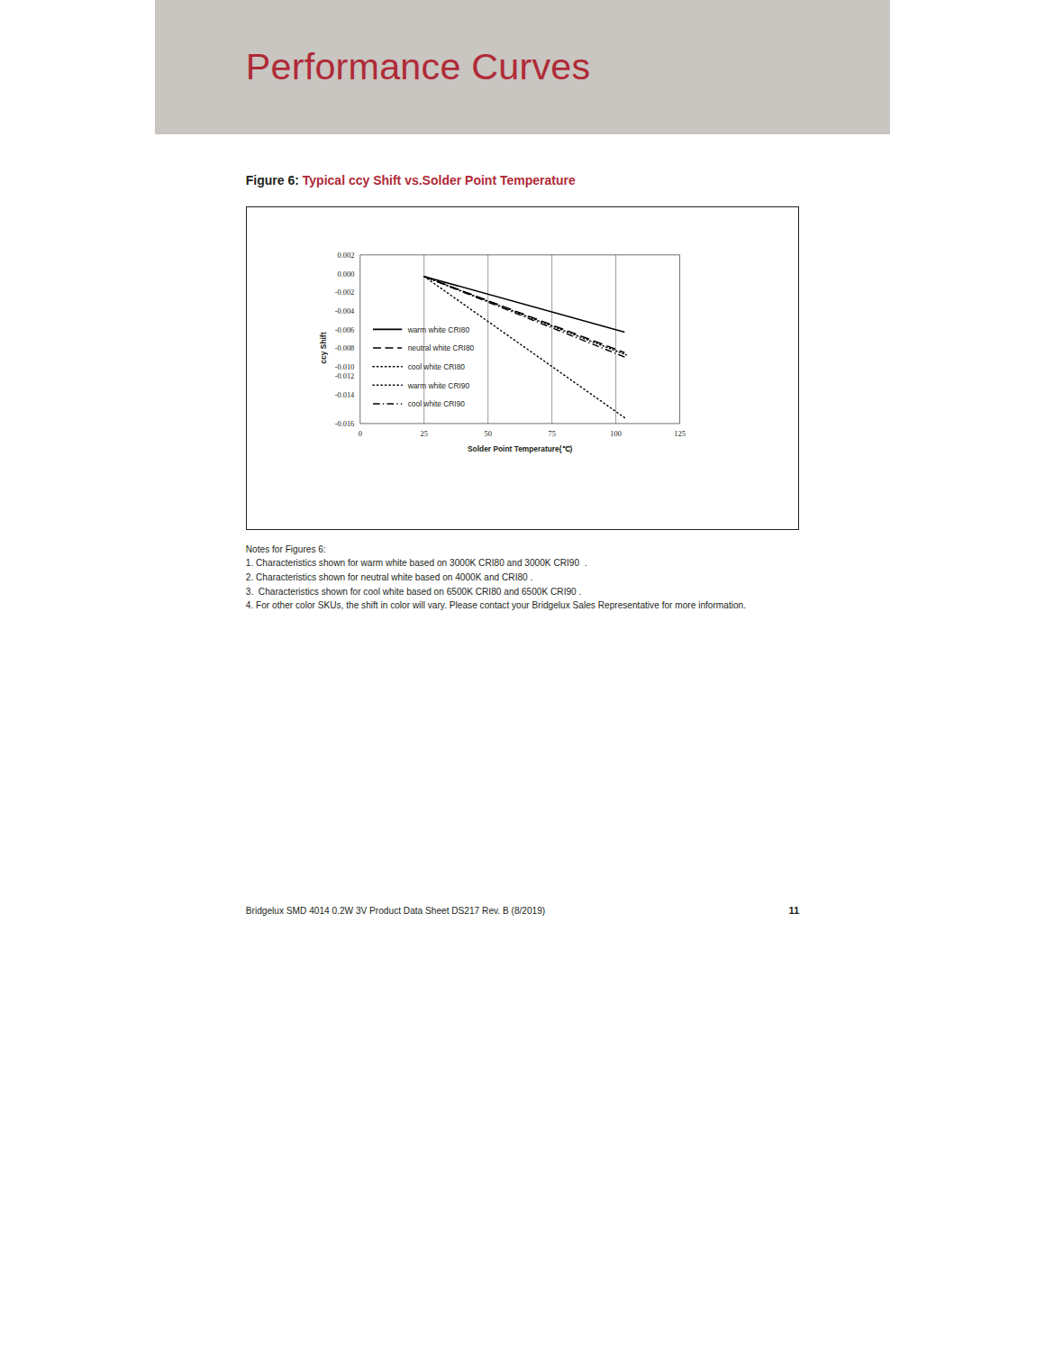Performance Curves
Figure 6: Typical ccy Shift vs.Solder Point Temperature
0.002 0.000 -0.002 -0.004 -0.006 -0.008 -0.010 -0.012 -0.014 -0.016 ccy Shift 0 25 50 75 100 125 Solder Point Temperature(℃) warm white CRI80 neutral white CRI80 cool white CRI80 warm white CRI90 cool white CRI90
Notes for Figures 6:
1. Characteristics shown for warm white based on 3000K CRI80 and 3000K CRI90 .
2. Characteristics shown for neutral white based on 4000K and CRI80 .
3. Characteristics shown for cool white based on 6500K CRI80 and 6500K CRI90 .
4. For other color SKUs, the shift in color will vary. Please contact your Bridgelux Sales Representative for more information.
Bridgelux SMD 4014 0.2W 3V Product Data Sheet DS217 Rev. B (8/2019) 11